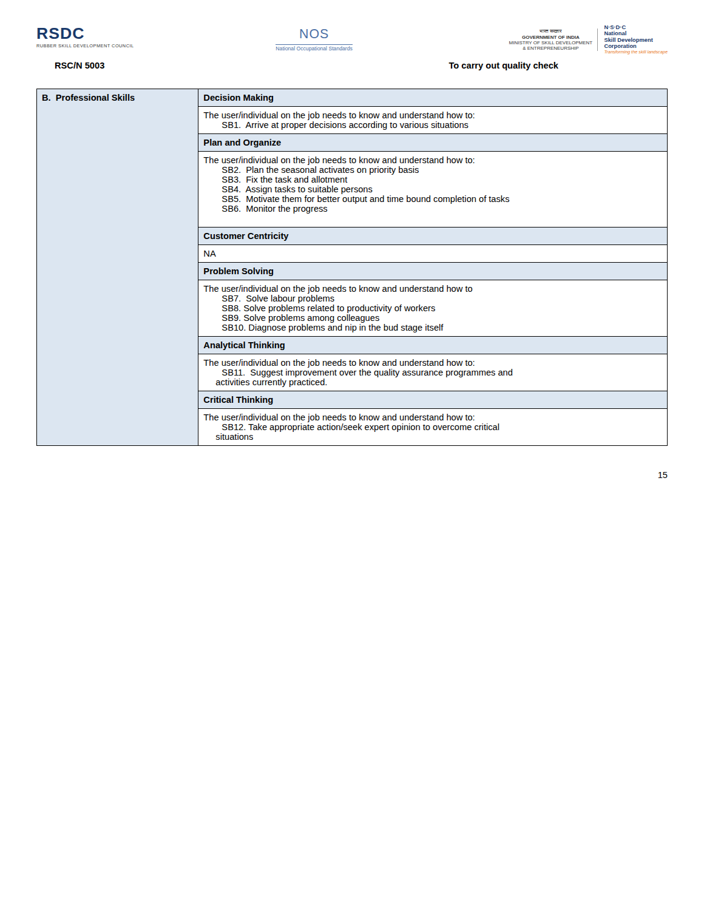RSDC
RUBBER SKILL DEVELOPMENT COUNCIL
NOS
National Occupational Standards
भारत सरकार
GOVERNMENT OF INDIA
MINISTRY OF SKILL DEVELOPMENT
& ENTREPRENEURSHIP
N·S·D·C
National
Skill Development
Corporation
Transforming the skill landscape
RSC/N 5003
To carry out quality check
| B. Professional Skills | Decision Making |
| The user/individual on the job needs to know and understand how to: SB1. Arrive at proper decisions according to various situations |
| Plan and Organize |
| The user/individual on the job needs to know and understand how to: SB2. Plan the seasonal activates on priority basis SB3. Fix the task and allotment SB4. Assign tasks to suitable persons SB5. Motivate them for better output and time bound completion of tasks SB6. Monitor the progress |
| Customer Centricity |
| NA |
| Problem Solving |
| The user/individual on the job needs to know and understand how to SB7. Solve labour problems SB8. Solve problems related to productivity of workers SB9. Solve problems among colleagues SB10. Diagnose problems and nip in the bud stage itself |
| Analytical Thinking |
| The user/individual on the job needs to know and understand how to: SB11. Suggest improvement over the quality assurance programmes and activities currently practiced. |
| Critical Thinking |
| The user/individual on the job needs to know and understand how to: SB12. Take appropriate action/seek expert opinion to overcome critical situations |
15